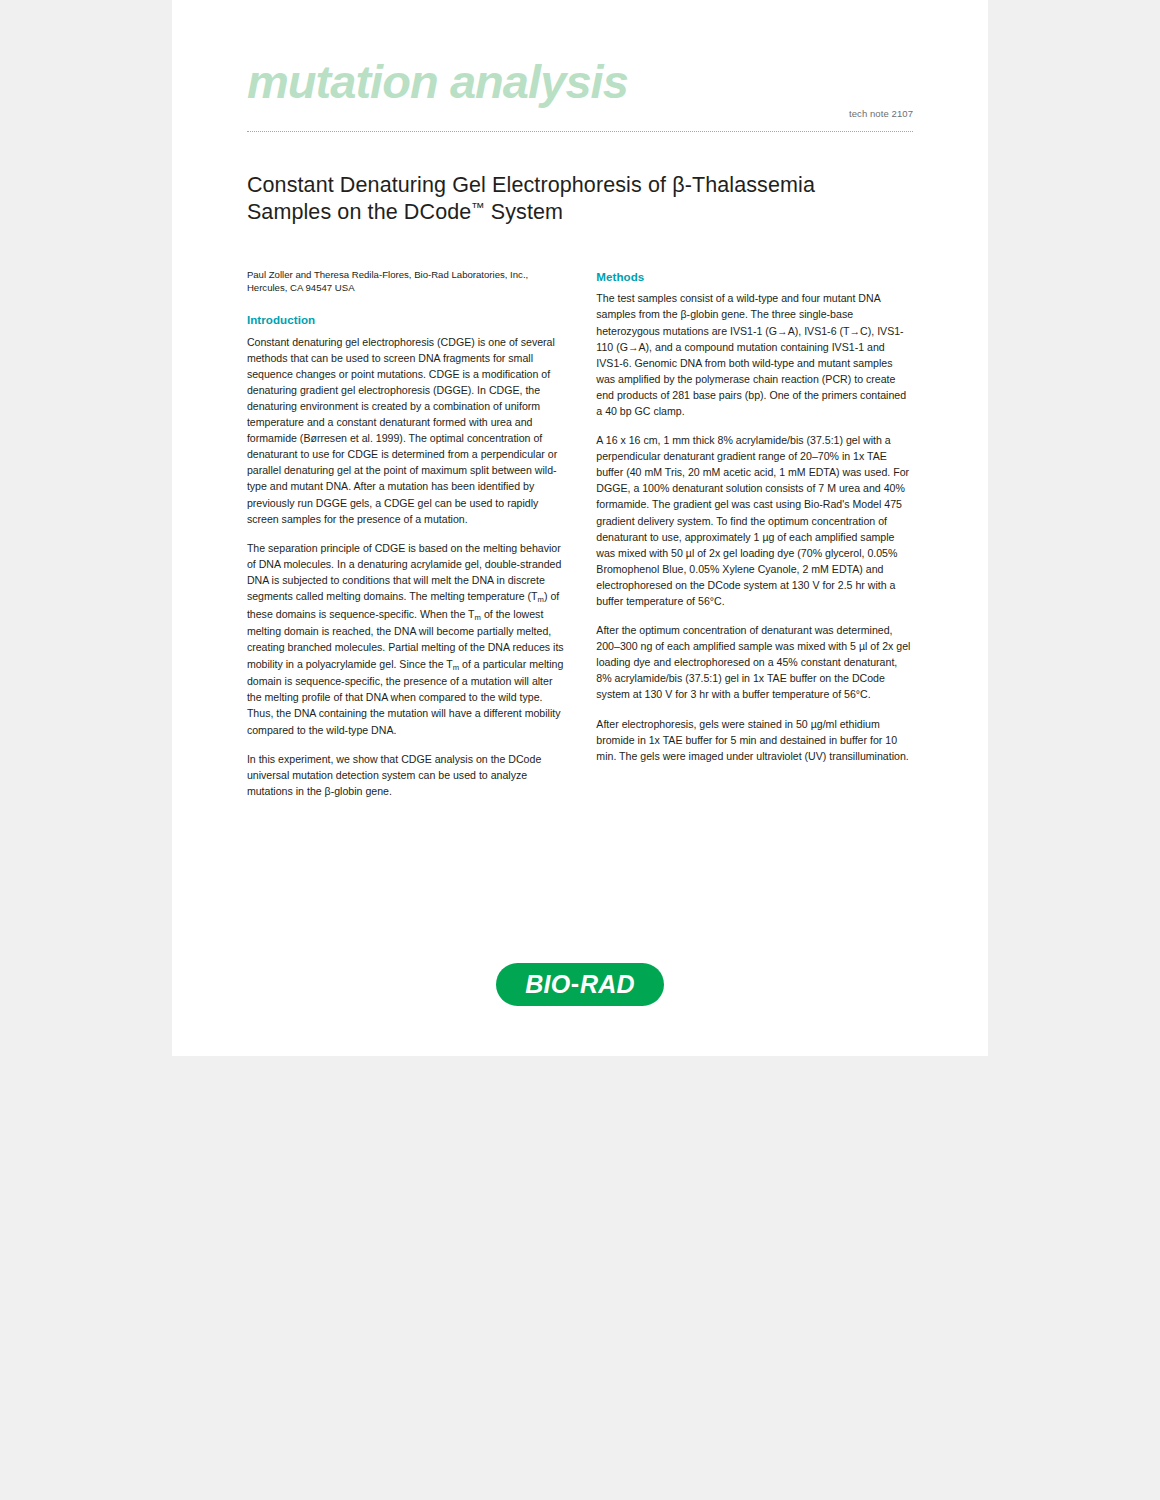mutation analysis
tech note 2107
Constant Denaturing Gel Electrophoresis of β-Thalassemia
Samples on the DCode™ System
Paul Zoller and Theresa Redila-Flores, Bio-Rad Laboratories, Inc.,
Hercules, CA 94547 USA
Introduction
Constant denaturing gel electrophoresis (CDGE) is one of several methods that can be used to screen DNA fragments for small sequence changes or point mutations. CDGE is a modification of denaturing gradient gel electrophoresis (DGGE). In CDGE, the denaturing environment is created by a combination of uniform temperature and a constant denaturant formed with urea and formamide (Børresen et al. 1999). The optimal concentration of denaturant to use for CDGE is determined from a perpendicular or parallel denaturing gel at the point of maximum split between wild-type and mutant DNA. After a mutation has been identified by previously run DGGE gels, a CDGE gel can be used to rapidly screen samples for the presence of a mutation.
The separation principle of CDGE is based on the melting behavior of DNA molecules. In a denaturing acrylamide gel, double-stranded DNA is subjected to conditions that will melt the DNA in discrete segments called melting domains. The melting temperature (Tm) of these domains is sequence-specific. When the Tm of the lowest melting domain is reached, the DNA will become partially melted, creating branched molecules. Partial melting of the DNA reduces its mobility in a polyacrylamide gel. Since the Tm of a particular melting domain is sequence-specific, the presence of a mutation will alter the melting profile of that DNA when compared to the wild type. Thus, the DNA containing the mutation will have a different mobility compared to the wild-type DNA.
In this experiment, we show that CDGE analysis on the DCode universal mutation detection system can be used to analyze mutations in the β-globin gene.
Methods
The test samples consist of a wild-type and four mutant DNA samples from the β-globin gene. The three single-base heterozygous mutations are IVS1-1 (G→A), IVS1-6 (T→C), IVS1-110 (G→A), and a compound mutation containing IVS1-1 and IVS1-6. Genomic DNA from both wild-type and mutant samples was amplified by the polymerase chain reaction (PCR) to create end products of 281 base pairs (bp). One of the primers contained a 40 bp GC clamp.
A 16 x 16 cm, 1 mm thick 8% acrylamide/bis (37.5:1) gel with a perpendicular denaturant gradient range of 20–70% in 1x TAE buffer (40 mM Tris, 20 mM acetic acid, 1 mM EDTA) was used. For DGGE, a 100% denaturant solution consists of 7 M urea and 40% formamide. The gradient gel was cast using Bio-Rad's Model 475 gradient delivery system. To find the optimum concentration of denaturant to use, approximately 1 µg of each amplified sample was mixed with 50 µl of 2x gel loading dye (70% glycerol, 0.05% Bromophenol Blue, 0.05% Xylene Cyanole, 2 mM EDTA) and electrophoresed on the DCode system at 130 V for 2.5 hr with a buffer temperature of 56°C.
After the optimum concentration of denaturant was determined, 200–300 ng of each amplified sample was mixed with 5 µl of 2x gel loading dye and electrophoresed on a 45% constant denaturant, 8% acrylamide/bis (37.5:1) gel in 1x TAE buffer on the DCode system at 130 V for 3 hr with a buffer temperature of 56°C.
After electrophoresis, gels were stained in 50 µg/ml ethidium bromide in 1x TAE buffer for 5 min and destained in buffer for 10 min. The gels were imaged under ultraviolet (UV) transillumination.
BIO‑RAD